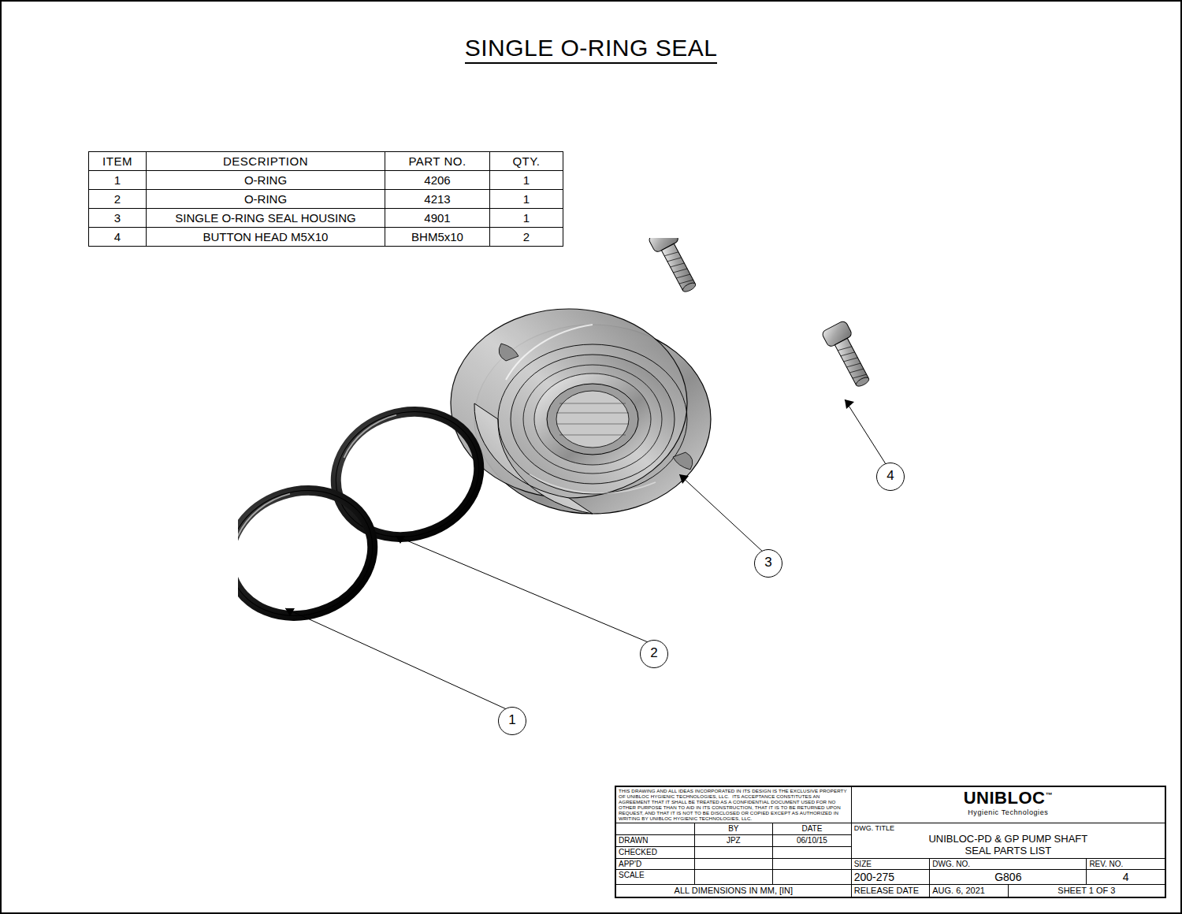SINGLE O-RING SEAL
| ITEM | DESCRIPTION | PART NO. | QTY. |
| --- | --- | --- | --- |
| 1 | O-RING | 4206 | 1 |
| 2 | O-RING | 4213 | 1 |
| 3 | SINGLE O-RING SEAL HOUSING | 4901 | 1 |
| 4 | BUTTON HEAD M5X10 | BHM5x10 | 2 |
1
2
3
4
| THIS DRAWING AND ALL IDEAS INCORPORATED IN ITS DESIGN IS THE EXCLUSIVE PROPERTY OF UNIBLOC HYGIENIC TECHNOLOGIES, LLC. ITS ACCEPTANCE CONSTITUTES AN AGREEMENT THAT IT SHALL BE TREATED AS A CONFIDENTIAL DOCUMENT USED FOR NO OTHER PURPOSE THAN TO AID IN ITS CONSTRUCTION, THAT IT IS TO BE RETURNED UPON REQUEST, AND THAT IT IS NOT TO BE DISCLOSED OR COPIED EXCEPT AS AUTHORIZED IN WRITING BY UNIBLOC HYGIENIC TECHNOLOGIES, LLC. | UNIBLOC ™ Hygienic Technologies |
| | BY | DATE | DWG. TITLE UNIBLOC-PD & GP PUMP SHAFT SEAL PARTS LIST |
| DRAWN | JPZ | 06/10/15 |
| CHECKED | | |
| APP'D | | | SIZE | DWG. NO. | REV. NO. |
| SCALE | | | 200-275 | G806 | 4 |
| ALL DIMENSIONS IN MM, [IN] | RELEASE DATE | AUG. 6, 2021 | SHEET 1 OF 3 |